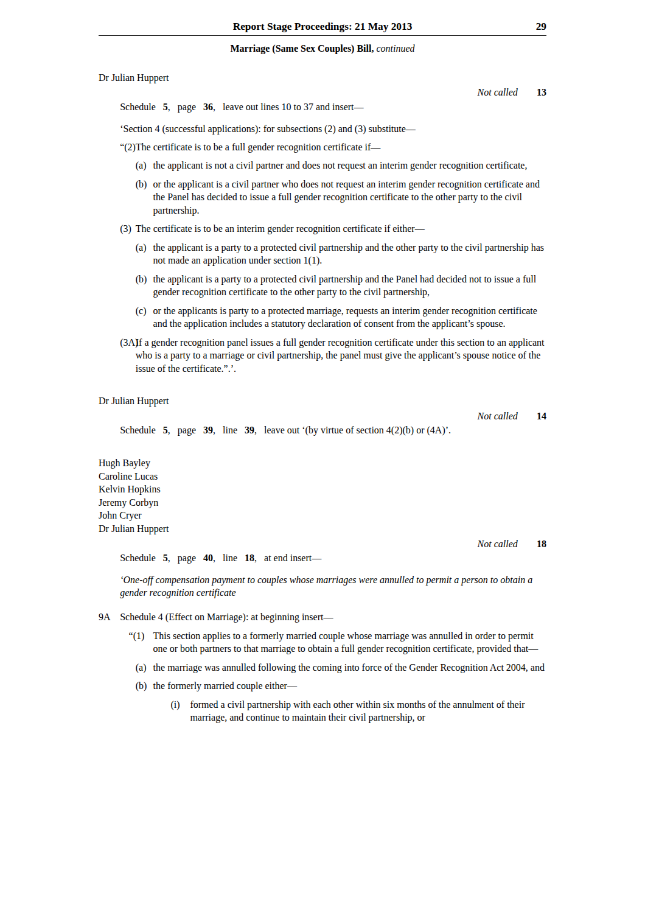Report Stage Proceedings: 21 May 2013 29
Marriage (Same Sex Couples) Bill, continued
Dr Julian Huppert
Not called 13
Schedule 5, page 36, leave out lines 10 to 37 and insert—
‘Section 4 (successful applications): for subsections (2) and (3) substitute—
“(2) The certificate is to be a full gender recognition certificate if—
(a) the applicant is not a civil partner and does not request an interim gender recognition certificate,
(b) or the applicant is a civil partner who does not request an interim gender recognition certificate and the Panel has decided to issue a full gender recognition certificate to the other party to the civil partnership.
(3) The certificate is to be an interim gender recognition certificate if either—
(a) the applicant is a party to a protected civil partnership and the other party to the civil partnership has not made an application under section 1(1).
(b) the applicant is a party to a protected civil partnership and the Panel had decided not to issue a full gender recognition certificate to the other party to the civil partnership,
(c) or the applicants is party to a protected marriage, requests an interim gender recognition certificate and the application includes a statutory declaration of consent from the applicant’s spouse.
(3A) If a gender recognition panel issues a full gender recognition certificate under this section to an applicant who is a party to a marriage or civil partnership, the panel must give the applicant’s spouse notice of the issue of the certificate.”.’.
Dr Julian Huppert
Not called 14
Schedule 5, page 39, line 39, leave out ‘(by virtue of section 4(2)(b) or (4A)’.
Hugh Bayley
Caroline Lucas
Kelvin Hopkins
Jeremy Corbyn
John Cryer
Dr Julian Huppert
Not called 18
Schedule 5, page 40, line 18, at end insert—
‘One-off compensation payment to couples whose marriages were annulled to permit a person to obtain a gender recognition certificate
9A Schedule 4 (Effect on Marriage): at beginning insert—
“(1) This section applies to a formerly married couple whose marriage was annulled in order to permit one or both partners to that marriage to obtain a full gender recognition certificate, provided that—
(a) the marriage was annulled following the coming into force of the Gender Recognition Act 2004, and
(b) the formerly married couple either—
(i) formed a civil partnership with each other within six months of the annulment of their marriage, and continue to maintain their civil partnership, or